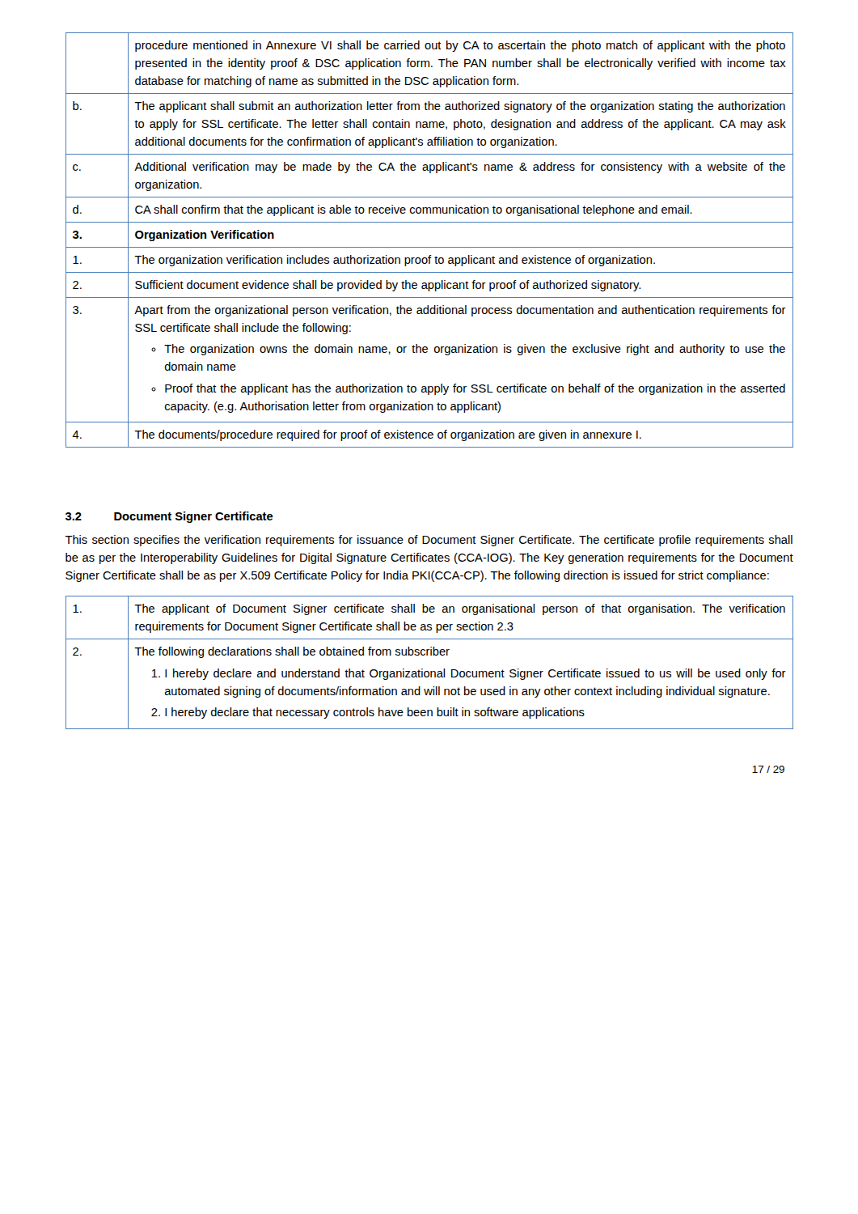| | procedure mentioned in Annexure VI shall be carried out by CA to ascertain the photo match of applicant with the photo presented in the identity proof & DSC application form. The PAN number shall be electronically verified with income tax database for matching of name as submitted in the DSC application form. |
| b. | The applicant shall submit an authorization letter from the authorized signatory of the organization stating the authorization to apply for SSL certificate. The letter shall contain name, photo, designation and address of the applicant. CA may ask additional documents for the confirmation of applicant's affiliation to organization. |
| c. | Additional verification may be made by the CA the applicant's name & address for consistency with a website of the organization. |
| d. | CA shall confirm that the applicant is able to receive communication to organisational telephone and email. |
| 3. | Organization Verification |
| 1. | The organization verification includes authorization proof to applicant and existence of organization. |
| 2. | Sufficient document evidence shall be provided by the applicant for proof of authorized signatory. |
| 3. | Apart from the organizational person verification, the additional process documentation and authentication requirements for SSL certificate shall include the following: The organization owns the domain name, or the organization is given the exclusive right and authority to use the domain name Proof that the applicant has the authorization to apply for SSL certificate on behalf of the organization in the asserted capacity. (e.g. Authorisation letter from organization to applicant) |
| 4. | The documents/procedure required for proof of existence of organization are given in annexure I. |
3.2 Document Signer Certificate
This section specifies the verification requirements for issuance of Document Signer Certificate. The certificate profile requirements shall be as per the Interoperability Guidelines for Digital Signature Certificates (CCA-IOG). The Key generation requirements for the Document Signer Certificate shall be as per X.509 Certificate Policy for India PKI(CCA-CP). The following direction is issued for strict compliance:
| 1. | The applicant of Document Signer certificate shall be an organisational person of that organisation. The verification requirements for Document Signer Certificate shall be as per section 2.3 |
| 2. | The following declarations shall be obtained from subscriber I hereby declare and understand that Organizational Document Signer Certificate issued to us will be used only for automated signing of documents/information and will not be used in any other context including individual signature. I hereby declare that necessary controls have been built in software applications |
17 / 29